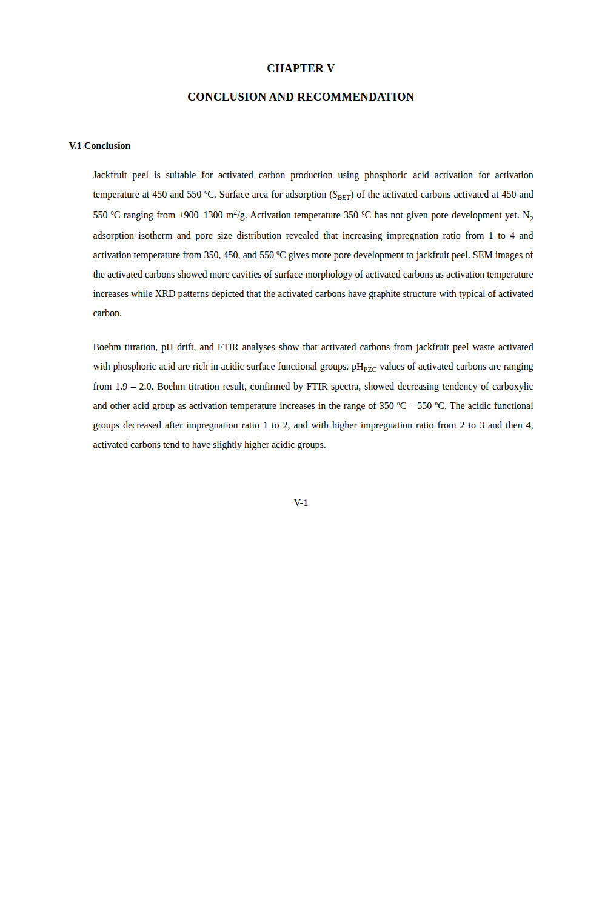CHAPTER V
CONCLUSION AND RECOMMENDATION
V.1 Conclusion
Jackfruit peel is suitable for activated carbon production using phosphoric acid activation for activation temperature at 450 and 550 ºC. Surface area for adsorption (SBET) of the activated carbons activated at 450 and 550 ºC ranging from ±900–1300 m2/g. Activation temperature 350 ºC has not given pore development yet. N2 adsorption isotherm and pore size distribution revealed that increasing impregnation ratio from 1 to 4 and activation temperature from 350, 450, and 550 ºC gives more pore development to jackfruit peel. SEM images of the activated carbons showed more cavities of surface morphology of activated carbons as activation temperature increases while XRD patterns depicted that the activated carbons have graphite structure with typical of activated carbon.
Boehm titration, pH drift, and FTIR analyses show that activated carbons from jackfruit peel waste activated with phosphoric acid are rich in acidic surface functional groups. pHPZC values of activated carbons are ranging from 1.9 – 2.0. Boehm titration result, confirmed by FTIR spectra, showed decreasing tendency of carboxylic and other acid group as activation temperature increases in the range of 350 ºC – 550 ºC. The acidic functional groups decreased after impregnation ratio 1 to 2, and with higher impregnation ratio from 2 to 3 and then 4, activated carbons tend to have slightly higher acidic groups.
V-1